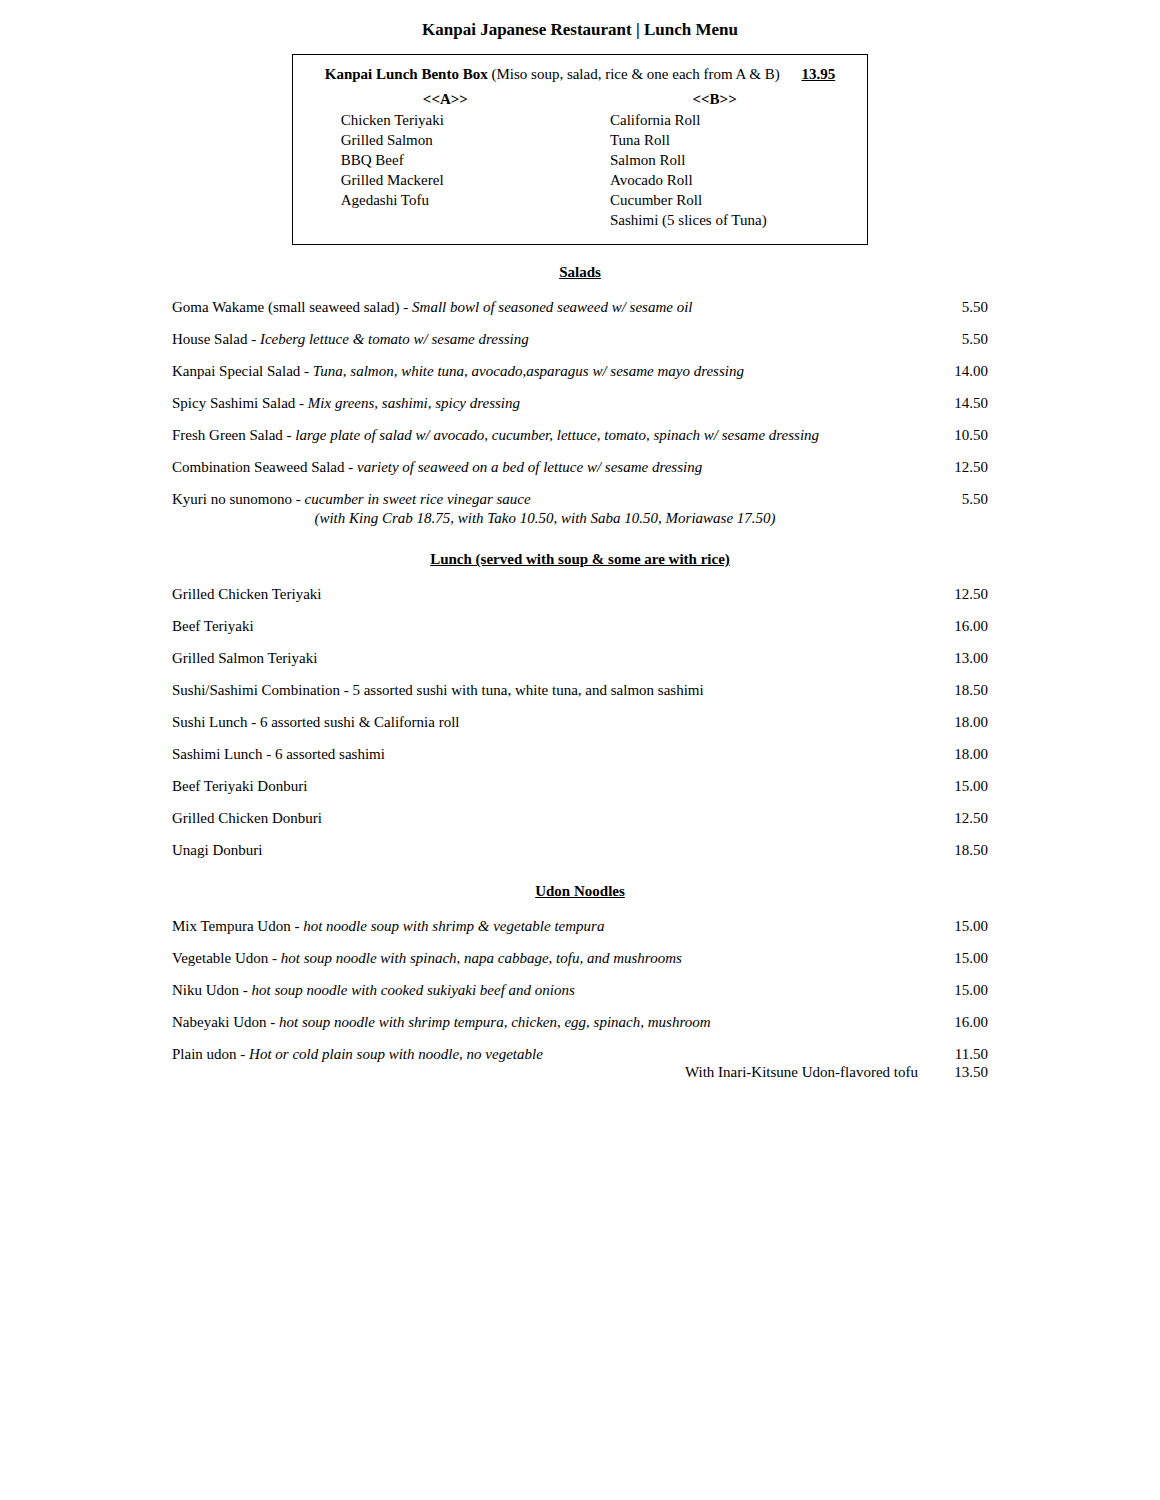Kanpai Japanese Restaurant | Lunch Menu
Kanpai Lunch Bento Box (Miso soup, salad, rice & one each from A & B) 13.95
| <<A>> | <<B>> |
| --- | --- |
| Chicken Teriyaki | California Roll |
| Grilled Salmon | Tuna Roll |
| BBQ Beef | Salmon Roll |
| Grilled Mackerel | Avocado Roll |
| Agedashi Tofu | Cucumber Roll |
| | Sashimi (5 slices of Tuna) |
Salads
| Goma Wakame (small seaweed salad) - Small bowl of seasoned seaweed w/ sesame oil | 5.50 |
| House Salad - Iceberg lettuce & tomato w/ sesame dressing | 5.50 |
| Kanpai Special Salad - Tuna, salmon, white tuna, avocado,asparagus w/ sesame mayo dressing | 14.00 |
| Spicy Sashimi Salad - Mix greens, sashimi, spicy dressing | 14.50 |
| Fresh Green Salad - large plate of salad w/ avocado, cucumber, lettuce, tomato, spinach w/ sesame dressing | 10.50 |
| Combination Seaweed Salad - variety of seaweed on a bed of lettuce w/ sesame dressing | 12.50 |
| Kyuri no sunomono - cucumber in sweet rice vinegar sauce (with King Crab 18.75, with Tako 10.50, with Saba 10.50, Moriawase 17.50) | 5.50 |
Lunch (served with soup & some are with rice)
| Grilled Chicken Teriyaki | 12.50 |
| Beef Teriyaki | 16.00 |
| Grilled Salmon Teriyaki | 13.00 |
| Sushi/Sashimi Combination - 5 assorted sushi with tuna, white tuna, and salmon sashimi | 18.50 |
| Sushi Lunch - 6 assorted sushi & California roll | 18.00 |
| Sashimi Lunch - 6 assorted sashimi | 18.00 |
| Beef Teriyaki Donburi | 15.00 |
| Grilled Chicken Donburi | 12.50 |
| Unagi Donburi | 18.50 |
Udon Noodles
| Mix Tempura Udon - hot noodle soup with shrimp & vegetable tempura | 15.00 |
| Vegetable Udon - hot soup noodle with spinach, napa cabbage, tofu, and mushrooms | 15.00 |
| Niku Udon - hot soup noodle with cooked sukiyaki beef and onions | 15.00 |
| Nabeyaki Udon - hot soup noodle with shrimp tempura, chicken, egg, spinach, mushroom | 16.00 |
| Plain udon - Hot or cold plain soup with noodle, no vegetable With Inari-Kitsune Udon-flavored tofu | 11.50 13.50 |